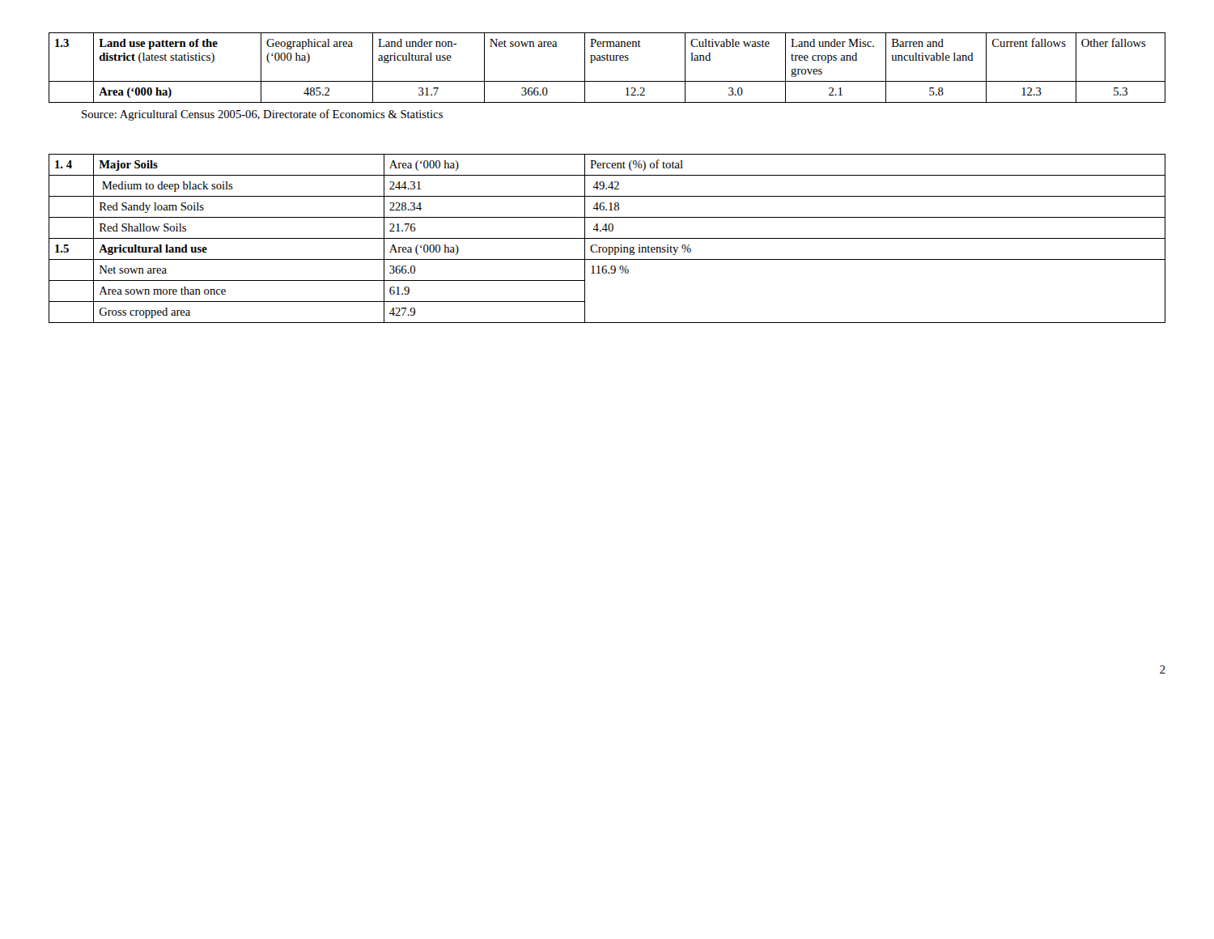| 1.3 | Land use pattern of the district (latest statistics) | Geographical area (‘000 ha) | Land under non-agricultural use | Net sown area | Permanent pastures | Cultivable waste land | Land under Misc. tree crops and groves | Barren and uncultivable land | Current fallows | Other fallows |
| | Area (‘000 ha) | 485.2 | 31.7 | 366.0 | 12.2 | 3.0 | 2.1 | 5.8 | 12.3 | 5.3 |
Source: Agricultural Census 2005-06, Directorate of Economics & Statistics
| 1. 4 | Major Soils | Area (‘000 ha) | Percent (%) of total |
| | Medium to deep black soils | 244.31 | 49.42 |
| | Red Sandy loam Soils | 228.34 | 46.18 |
| | Red Shallow Soils | 21.76 | 4.40 |
| 1.5 | Agricultural land use | Area (‘000 ha) | Cropping intensity % |
| | Net sown area | 366.0 | 116.9 % |
| | Area sown more than once | 61.9 |
| | Gross cropped area | 427.9 |
2